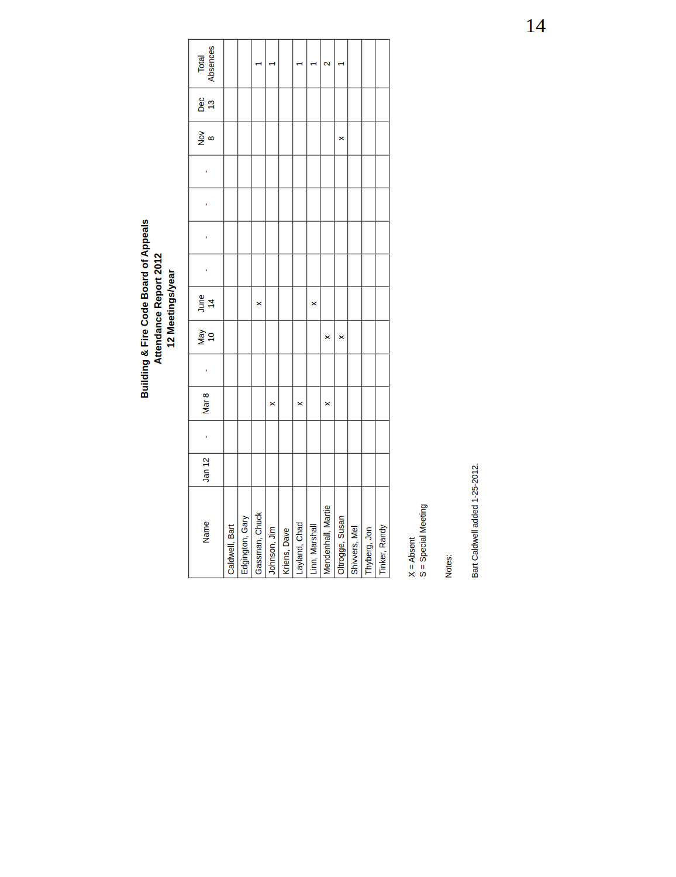14
Building & Fire Code Board of Appeals
Attendance Report 2012
12 Meetings/year
| Name | Jan 12 | - | Mar 8 | - | May 10 | June 14 | - | - | - | - | Nov 8 | Dec 13 | Total Absences |
| --- | --- | --- | --- | --- | --- | --- | --- | --- | --- | --- | --- | --- | --- |
| Caldwell, Bart | | | | | | | | | | | | | |
| Edgington, Gary | | | | | | | | | | | | | |
| Gassman, Chuck | | | | | | x | | | | | | | 1 |
| Johnson, Jim | | | x | | | | | | | | | | 1 |
| Kriens, Dave | | | | | | | | | | | | | |
| Layland, Chad | | | x | | | | | | | | | | 1 |
| Linn, Marshall | | | | | | x | | | | | | | 1 |
| Mendenhall, Martie | | | x | | x | | | | | | | | 2 |
| Oltrogge, Susan | | | | | x | | | | | | x | | 1 |
| Shivvers, Mel | | | | | | | | | | | | | |
| Thyberg, Jon | | | | | | | | | | | | | |
| Tinker, Randy | | | | | | | | | | | | | |
X = Absent
S = Special Meeting
Notes:
Bart Caldwell added 1-25-2012.